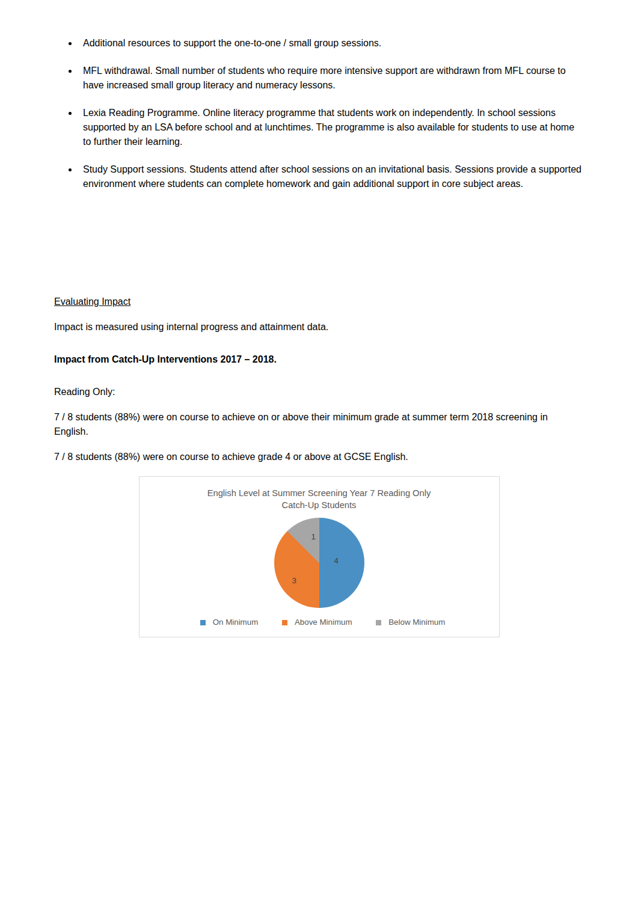Additional resources to support the one-to-one / small group sessions.
MFL withdrawal. Small number of students who require more intensive support are withdrawn from MFL course to have increased small group literacy and numeracy lessons.
Lexia Reading Programme. Online literacy programme that students work on independently. In school sessions supported by an LSA before school and at lunchtimes. The programme is also available for students to use at home to further their learning.
Study Support sessions. Students attend after school sessions on an invitational basis. Sessions provide a supported environment where students can complete homework and gain additional support in core subject areas.
Evaluating Impact
Impact is measured using internal progress and attainment data.
Impact from Catch-Up Interventions 2017 – 2018.
Reading Only:
7 / 8 students (88%) were on course to achieve on or above their minimum grade at summer term 2018 screening in English.
7 / 8 students (88%) were on course to achieve grade 4 or above at GCSE English.
English Level at Summer Screening Year 7 Reading Only
Catch-Up Students
4
3
1
On Minimum Above Minimum Below Minimum